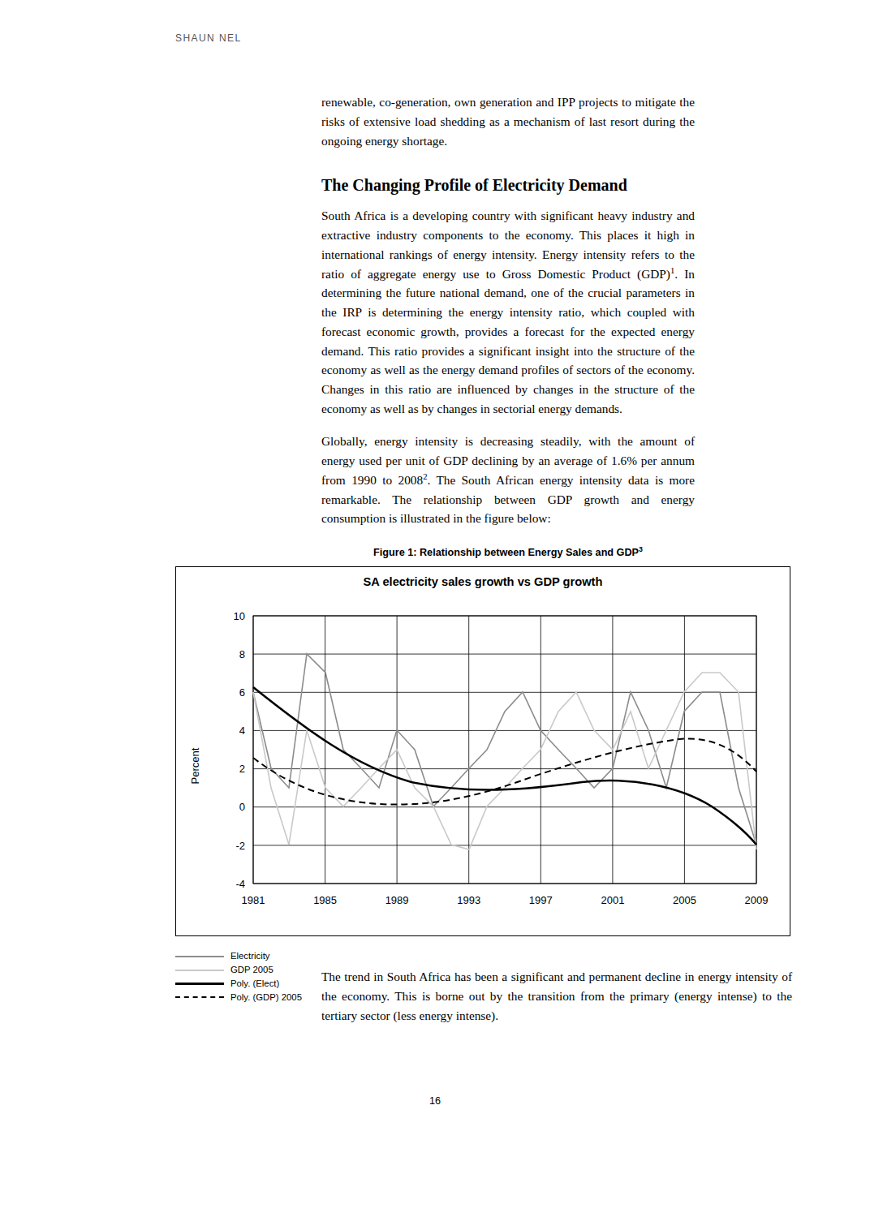SHAUN NEL
renewable, co-generation, own generation and IPP projects to mitigate the risks of extensive load shedding as a mechanism of last resort during the ongoing energy shortage.
The Changing Profile of Electricity Demand
South Africa is a developing country with significant heavy industry and extractive industry components to the economy. This places it high in international rankings of energy intensity. Energy intensity refers to the ratio of aggregate energy use to Gross Domestic Product (GDP)1. In determining the future national demand, one of the crucial parameters in the IRP is determining the energy intensity ratio, which coupled with forecast economic growth, provides a forecast for the expected energy demand. This ratio provides a significant insight into the structure of the economy as well as the energy demand profiles of sectors of the economy. Changes in this ratio are influenced by changes in the structure of the economy as well as by changes in sectorial energy demands.
Globally, energy intensity is decreasing steadily, with the amount of energy used per unit of GDP declining by an average of 1.6% per annum from 1990 to 20082. The South African energy intensity data is more remarkable. The relationship between GDP growth and energy consumption is illustrated in the figure below:
Figure 1: Relationship between Energy Sales and GDP3
SA electricity sales growth vs GDP growth
Percent 10 8 6 4 2 0 -2 -4 1981 1985 1989 1993 1997 2001 2005 2009
Electricity
GDP 2005
Poly. (Elect)
Poly. (GDP) 2005
The trend in South Africa has been a significant and permanent decline in energy intensity of the economy. This is borne out by the transition from the primary (energy intense) to the tertiary sector (less energy intense).
16